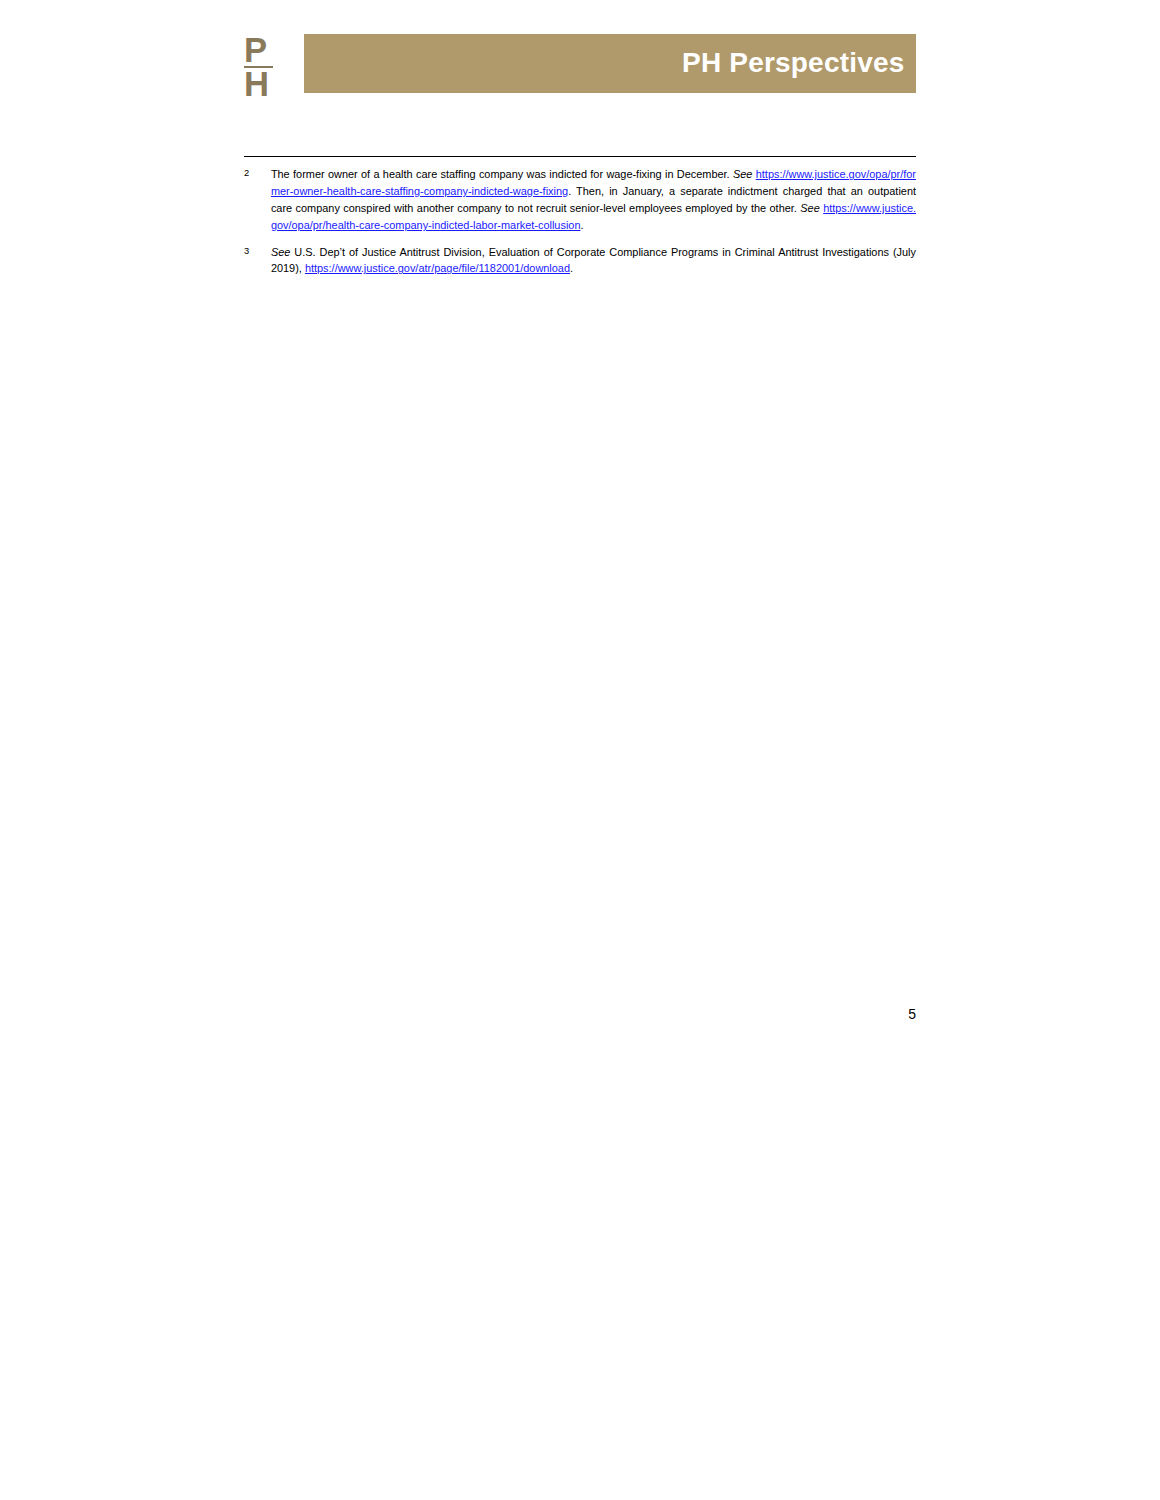P H
PH Perspectives
2 The former owner of a health care staffing company was indicted for wage-fixing in December. See https://www.justice.gov/opa/pr/former-owner-health-care-staffing-company-indicted-wage-fixing. Then, in January, a separate indictment charged that an outpatient care company conspired with another company to not recruit senior-level employees employed by the other. See https://www.justice.gov/opa/pr/health-care-company-indicted-labor-market-collusion.
3 See U.S. Dep’t of Justice Antitrust Division, Evaluation of Corporate Compliance Programs in Criminal Antitrust Investigations (July 2019), https://www.justice.gov/atr/page/file/1182001/download.
5